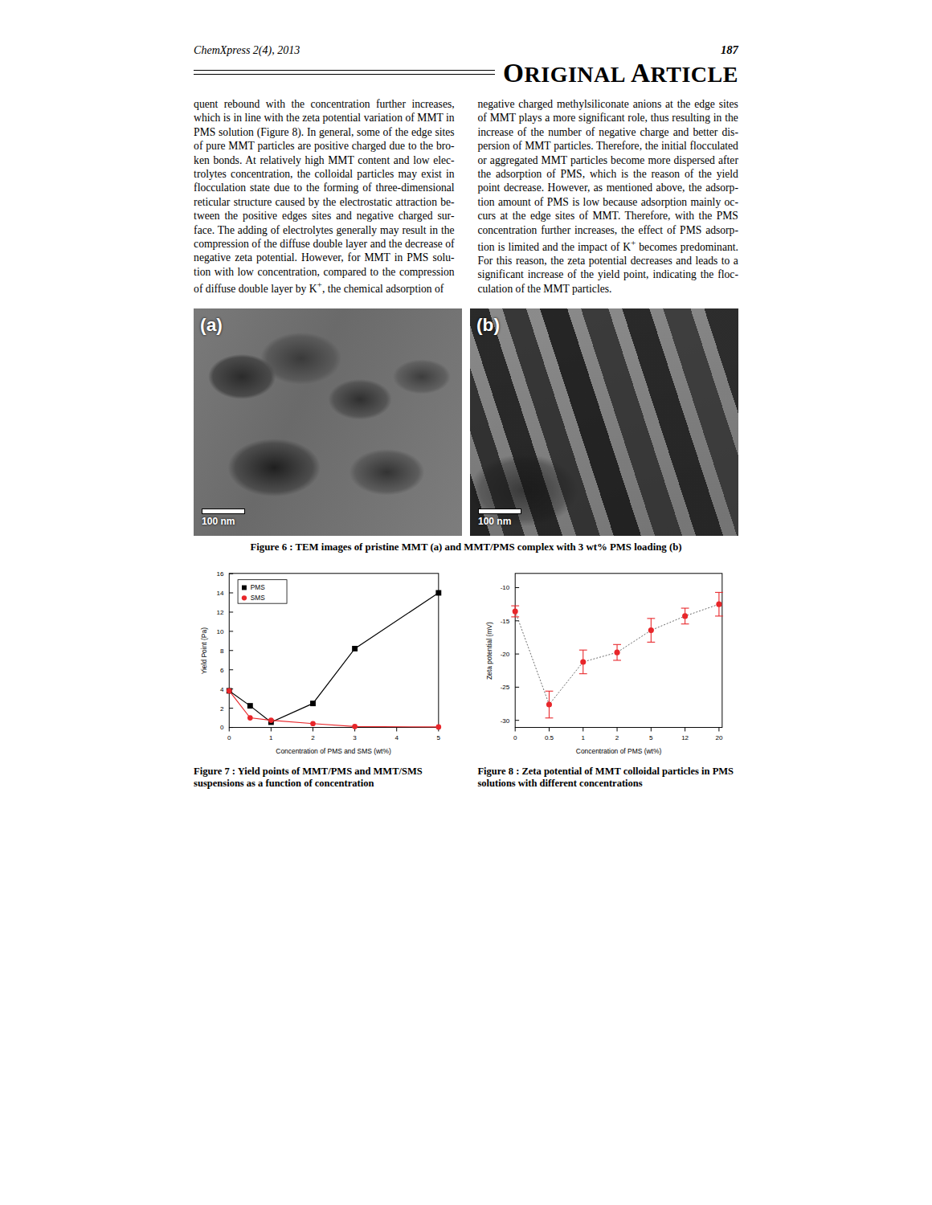ChemXpress 2(4), 2013 187
ORIGINAL ARTICLE
quent rebound with the concentration further increases, which is in line with the zeta potential variation of MMT in PMS solution (Figure 8). In general, some of the edge sites of pure MMT particles are positive charged due to the broken bonds. At relatively high MMT content and low electrolytes concentration, the colloidal particles may exist in flocculation state due to the forming of three-dimensional reticular structure caused by the electrostatic attraction between the positive edges sites and negative charged surface. The adding of electrolytes generally may result in the compression of the diffuse double layer and the decrease of negative zeta potential. However, for MMT in PMS solution with low concentration, compared to the compression of diffuse double layer by K+, the chemical adsorption of
negative charged methylsiliconate anions at the edge sites of MMT plays a more significant role, thus resulting in the increase of the number of negative charge and better dispersion of MMT particles. Therefore, the initial flocculated or aggregated MMT particles become more dispersed after the adsorption of PMS, which is the reason of the yield point decrease. However, as mentioned above, the adsorption amount of PMS is low because adsorption mainly occurs at the edge sites of MMT. Therefore, with the PMS concentration further increases, the effect of PMS adsorption is limited and the impact of K+ becomes predominant. For this reason, the zeta potential decreases and leads to a significant increase of the yield point, indicating the flocculation of the MMT particles.
(a)
100 nm
(b)
100 nm
Figure 6 : TEM images of pristine MMT (a) and MMT/PMS complex with 3 wt% PMS loading (b)
0 2 4 6 8 10 12 14 16 0 1 2 3 4 5 Concentration of PMS and SMS (wt%) Yield Point (Pa) PMS SMS
Figure 7 : Yield points of MMT/PMS and MMT/SMS suspensions as a function of concentration
-10 -15 -20 -25 -30 0 0.5 1 2 5 12 20 Concentration of PMS (wt%) Zeta potential (mV)
Figure 8 : Zeta potential of MMT colloidal particles in PMS solutions with different concentrations